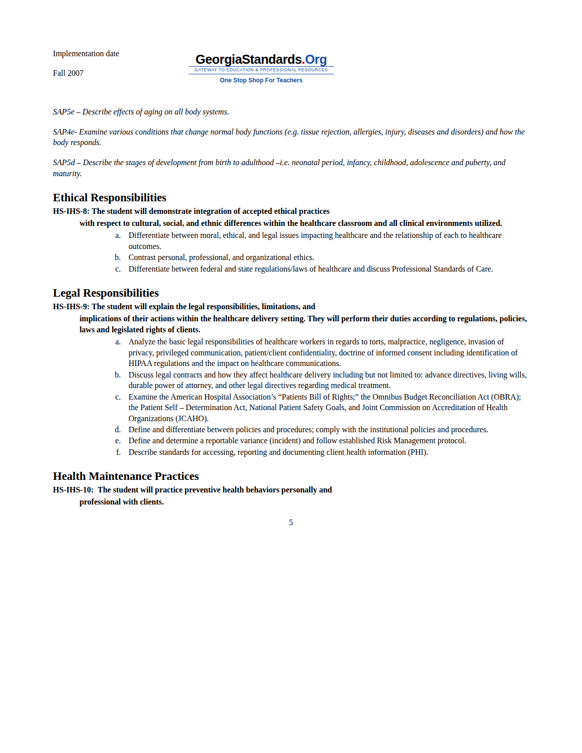Implementation date
Fall 2007
GeorgiaStandards. Org
GATEWAY TO EDUCATION & PROFESSIONAL RESOURCES
One Stop Shop For Teachers
SAP5e – Describe effects of aging on all body systems.
SAP4e- Examine various conditions that change normal body functions (e.g. tissue rejection, allergies, injury, diseases and disorders) and how the body responds.
SAP5d – Describe the stages of development from birth to adulthood –i.e. neonatal period, infancy, childhood, adolescence and puberty, and maturity.
Ethical Responsibilities
HS-IHS-8: The student will demonstrate integration of accepted ethical practices
with respect to cultural, social, and ethnic differences within the healthcare classroom and all clinical environments utilized.
Differentiate between moral, ethical, and legal issues impacting healthcare and the relationship of each to healthcare outcomes.
Contrast personal, professional, and organizational ethics.
Differentiate between federal and state regulations/laws of healthcare and discuss Professional Standards of Care.
Legal Responsibilities
HS-IHS-9: The student will explain the legal responsibilities, limitations, and
implications of their actions within the healthcare delivery setting. They will perform their duties according to regulations, policies, laws and legislated rights of clients.
Analyze the basic legal responsibilities of healthcare workers in regards to torts, malpractice, negligence, invasion of privacy, privileged communication, patient/client confidentiality, doctrine of informed consent including identification of HIPAA regulations and the impact on healthcare communications.
Discuss legal contracts and how they affect healthcare delivery including but not limited to: advance directives, living wills, durable power of attorney, and other legal directives regarding medical treatment.
Examine the American Hospital Association’s “Patients Bill of Rights;” the Omnibus Budget Reconciliation Act (OBRA); the Patient Self – Determination Act, National Patient Safety Goals, and Joint Commission on Accreditation of Health Organizations (JCAHO).
Define and differentiate between policies and procedures; comply with the institutional policies and procedures.
Define and determine a reportable variance (incident) and follow established Risk Management protocol.
Describe standards for accessing, reporting and documenting client health information (PHI).
Health Maintenance Practices
HS-IHS-10: The student will practice preventive health behaviors personally and
professional with clients.
5